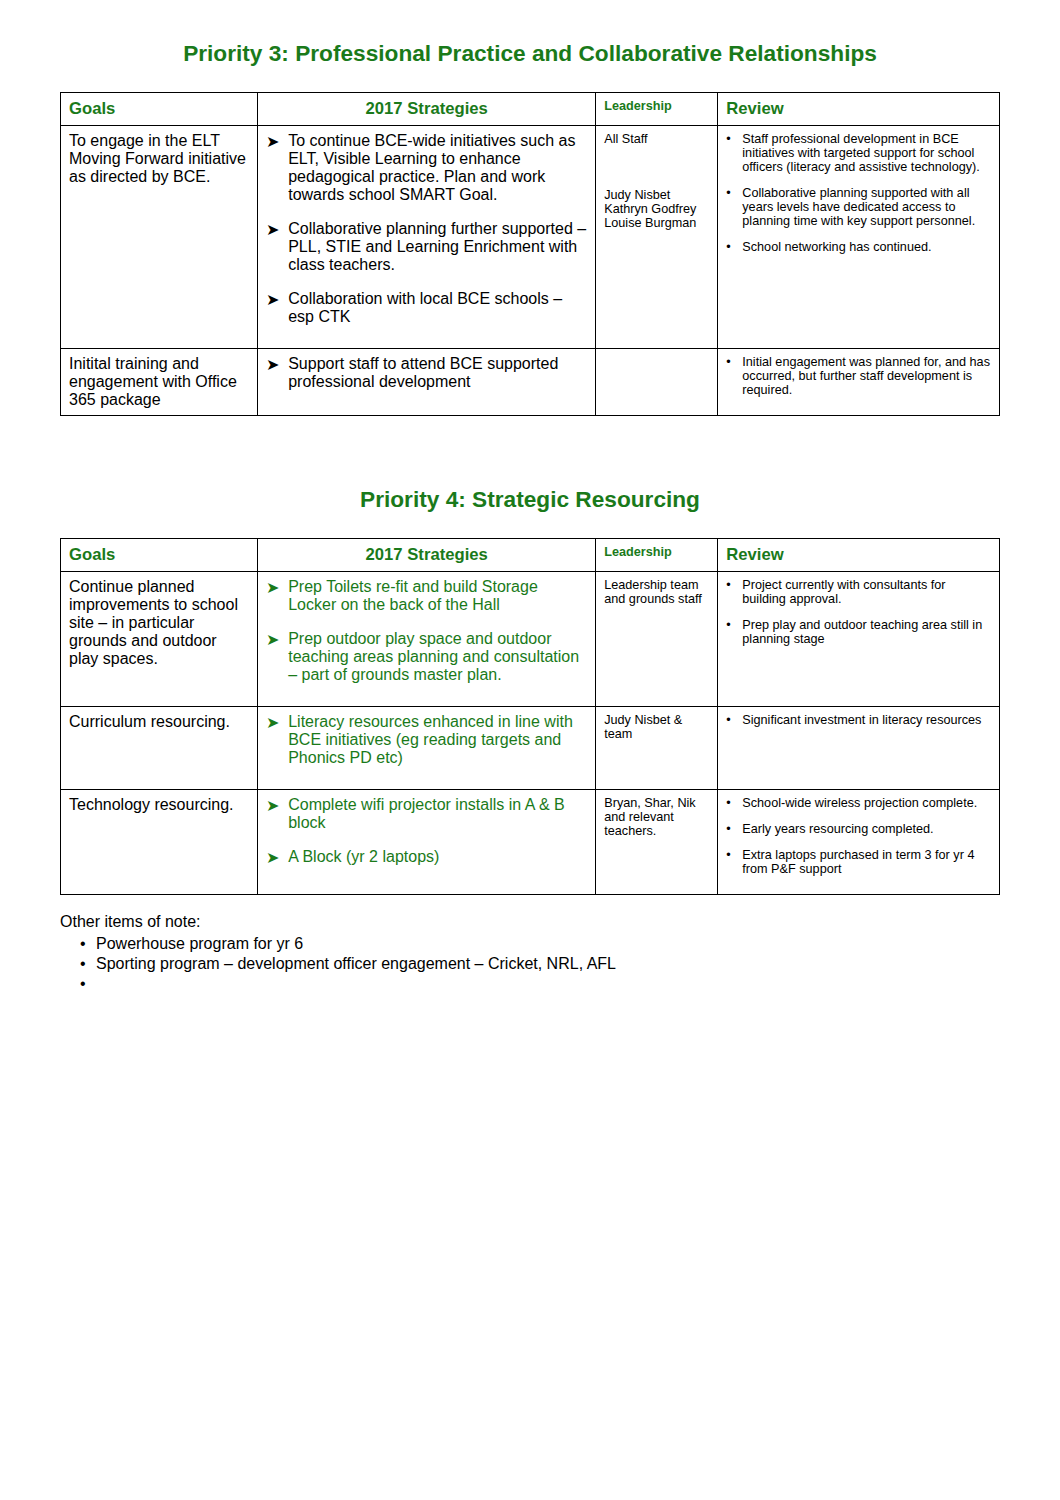Priority 3: Professional Practice and Collaborative Relationships
| Goals | 2017 Strategies | Leadership | Review |
| --- | --- | --- | --- |
| To engage in the ELT Moving Forward initiative as directed by BCE. | To continue BCE-wide initiatives such as ELT, Visible Learning to enhance pedagogical practice. Plan and work towards school SMART Goal. Collaborative planning further supported – PLL, STIE and Learning Enrichment with class teachers. Collaboration with local BCE schools – esp CTK | All Staff Judy Nisbet Kathryn Godfrey Louise Burgman | Staff professional development in BCE initiatives with targeted support for school officers (literacy and assistive technology). Collaborative planning supported with all years levels have dedicated access to planning time with key support personnel. School networking has continued. |
| Initital training and engagement with Office 365 package | Support staff to attend BCE supported professional development | | Initial engagement was planned for, and has occurred, but further staff development is required. |
Priority 4: Strategic Resourcing
| Goals | 2017 Strategies | Leadership | Review |
| --- | --- | --- | --- |
| Continue planned improvements to school site – in particular grounds and outdoor play spaces. | Prep Toilets re-fit and build Storage Locker on the back of the Hall Prep outdoor play space and outdoor teaching areas planning and consultation – part of grounds master plan. | Leadership team and grounds staff | Project currently with consultants for building approval. Prep play and outdoor teaching area still in planning stage |
| Curriculum resourcing. | Literacy resources enhanced in line with BCE initiatives (eg reading targets and Phonics PD etc) | Judy Nisbet & team | Significant investment in literacy resources |
| Technology resourcing. | Complete wifi projector installs in A & B block A Block (yr 2 laptops) | Bryan, Shar, Nik and relevant teachers. | School-wide wireless projection complete. Early years resourcing completed. Extra laptops purchased in term 3 for yr 4 from P&F support |
Other items of note:
Powerhouse program for yr 6
Sporting program – development officer engagement – Cricket, NRL, AFL